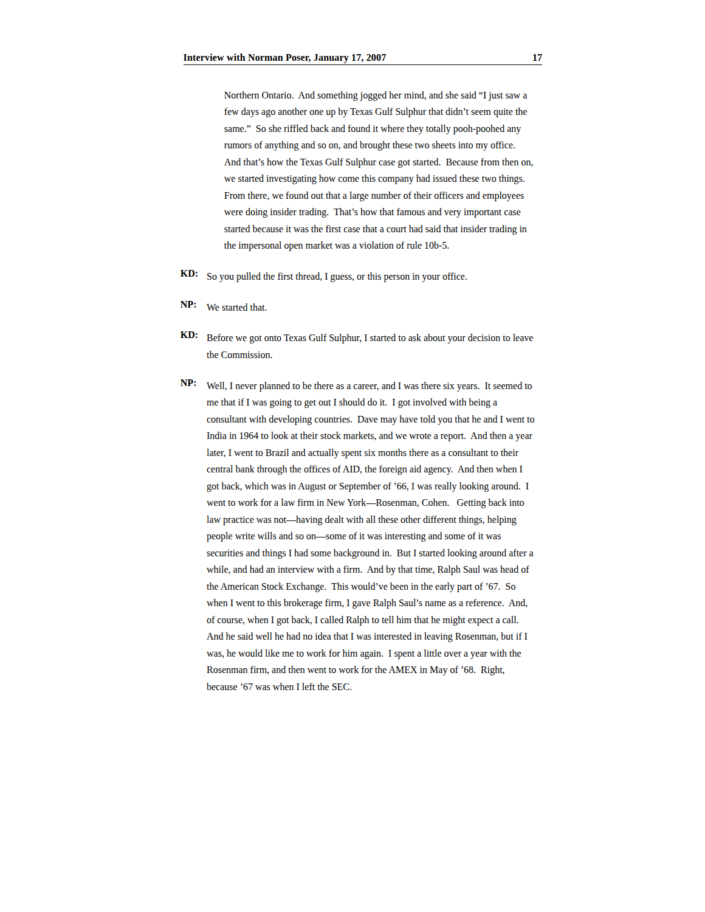Interview with Norman Poser, January 17, 2007 17
Northern Ontario. And something jogged her mind, and she said “I just saw a few days ago another one up by Texas Gulf Sulphur that didn’t seem quite the same.” So she riffled back and found it where they totally pooh-poohed any rumors of anything and so on, and brought these two sheets into my office. And that’s how the Texas Gulf Sulphur case got started. Because from then on, we started investigating how come this company had issued these two things. From there, we found out that a large number of their officers and employees were doing insider trading. That’s how that famous and very important case started because it was the first case that a court had said that insider trading in the impersonal open market was a violation of rule 10b-5.
KD:
So you pulled the first thread, I guess, or this person in your office.
NP:
We started that.
KD:
Before we got onto Texas Gulf Sulphur, I started to ask about your decision to leave the Commission.
NP:
Well, I never planned to be there as a career, and I was there six years. It seemed to me that if I was going to get out I should do it. I got involved with being a consultant with developing countries. Dave may have told you that he and I went to India in 1964 to look at their stock markets, and we wrote a report. And then a year later, I went to Brazil and actually spent six months there as a consultant to their central bank through the offices of AID, the foreign aid agency. And then when I got back, which was in August or September of ’66, I was really looking around. I went to work for a law firm in New York—Rosenman, Cohen. Getting back into law practice was not—having dealt with all these other different things, helping people write wills and so on—some of it was interesting and some of it was securities and things I had some background in. But I started looking around after a while, and had an interview with a firm. And by that time, Ralph Saul was head of the American Stock Exchange. This would’ve been in the early part of ’67. So when I went to this brokerage firm, I gave Ralph Saul’s name as a reference. And, of course, when I got back, I called Ralph to tell him that he might expect a call. And he said well he had no idea that I was interested in leaving Rosenman, but if I was, he would like me to work for him again. I spent a little over a year with the Rosenman firm, and then went to work for the AMEX in May of ’68. Right, because ’67 was when I left the SEC.